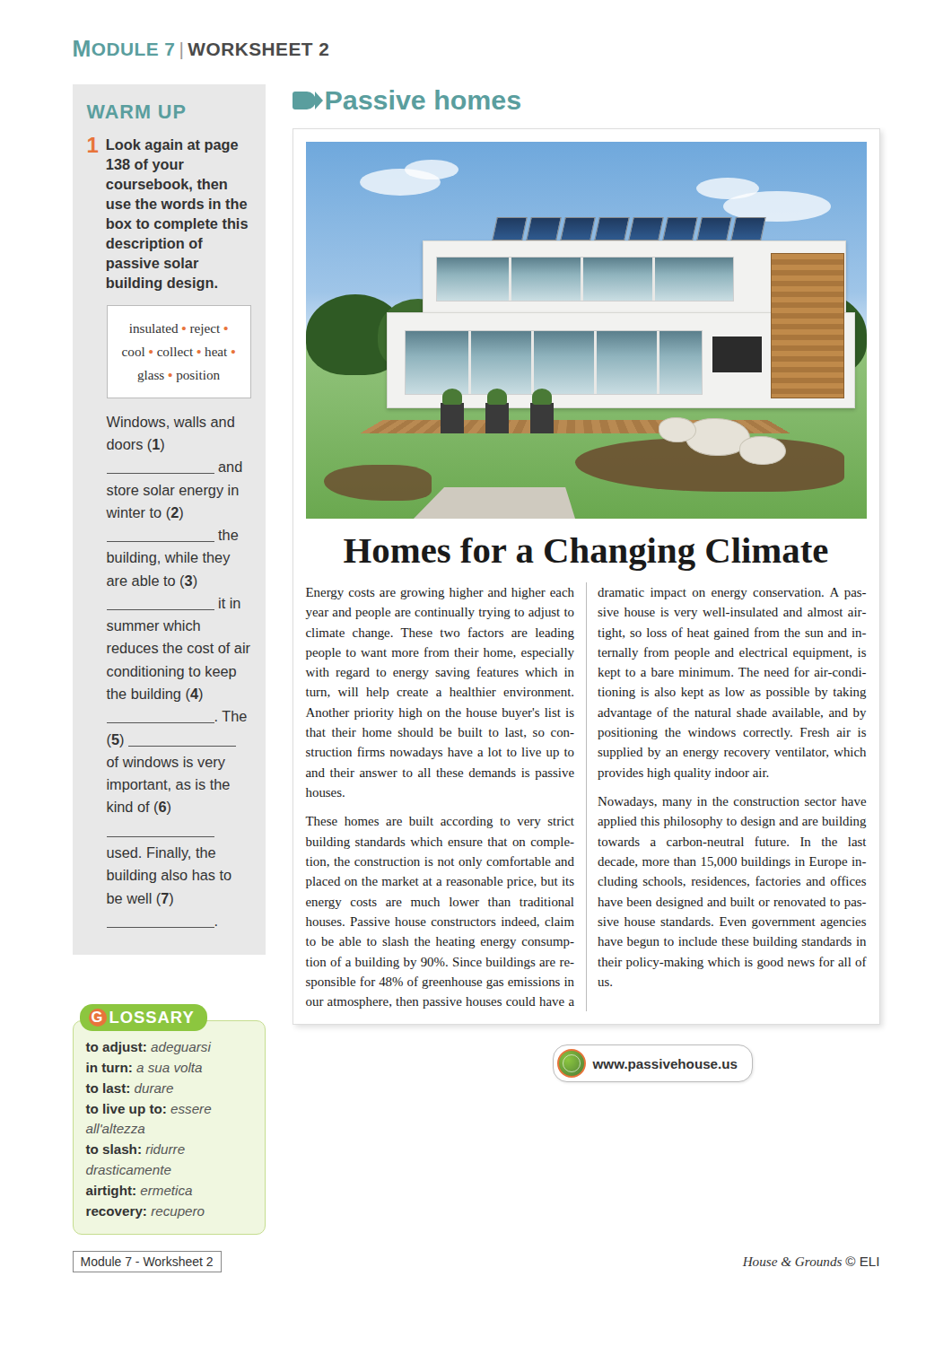MODULE 7|Worksheet 2
Warm up
1
Look again at page 138 of your coursebook, then use the words in the box to complete this description of passive solar building design.
insulated • reject • cool • collect • heat • glass • position
Windows, walls and doors (1) and store solar energy in winter to (2) the building, while they are able to (3) it in summer which reduces the cost of air conditioning to keep the building (4) . The (5) of windows is very important, as is the kind of (6) used. Finally, the building also has to be well (7) .
GLOSSARY
to adjust: adeguarsi
in turn: a sua volta
to last: durare
to live up to: essere all'altezza
to slash: ridurre drasticamente
airtight: ermetica
recovery: recupero
Passive homes
Homes for a Changing Climate
Energy costs are growing higher and higher each year and people are continually trying to adjust to climate change. These two factors are leading people to want more from their home, especially with regard to energy saving features which in turn, will help create a healthier environment. Another priority high on the house buyer's list is that their home should be built to last, so construction firms nowadays have a lot to live up to and their answer to all these demands is passive houses.
These homes are built according to very strict building standards which ensure that on completion, the construction is not only comfortable and placed on the market at a reasonable price, but its energy costs are much lower than traditional houses. Passive house constructors indeed, claim to be able to slash the heating energy consumption of a building by 90%. Since buildings are responsible for 48% of greenhouse gas emissions in our atmosphere, then passive houses could have a dramatic impact on energy conservation. A passive house is very well-insulated and almost airtight, so loss of heat gained from the sun and internally from people and electrical equipment, is kept to a bare minimum. The need for air-conditioning is also kept as low as possible by taking advantage of the natural shade available, and by positioning the windows correctly. Fresh air is supplied by an energy recovery ventilator, which provides high quality indoor air.
Nowadays, many in the construction sector have applied this philosophy to design and are building towards a carbon-neutral future. In the last decade, more than 15,000 buildings in Europe including schools, residences, factories and offices have been designed and built or renovated to passive house standards. Even government agencies have begun to include these building standards in their policy-making which is good news for all of us.
www.passivehouse.us
Module 7 - Worksheet 2
House & Grounds © ELI